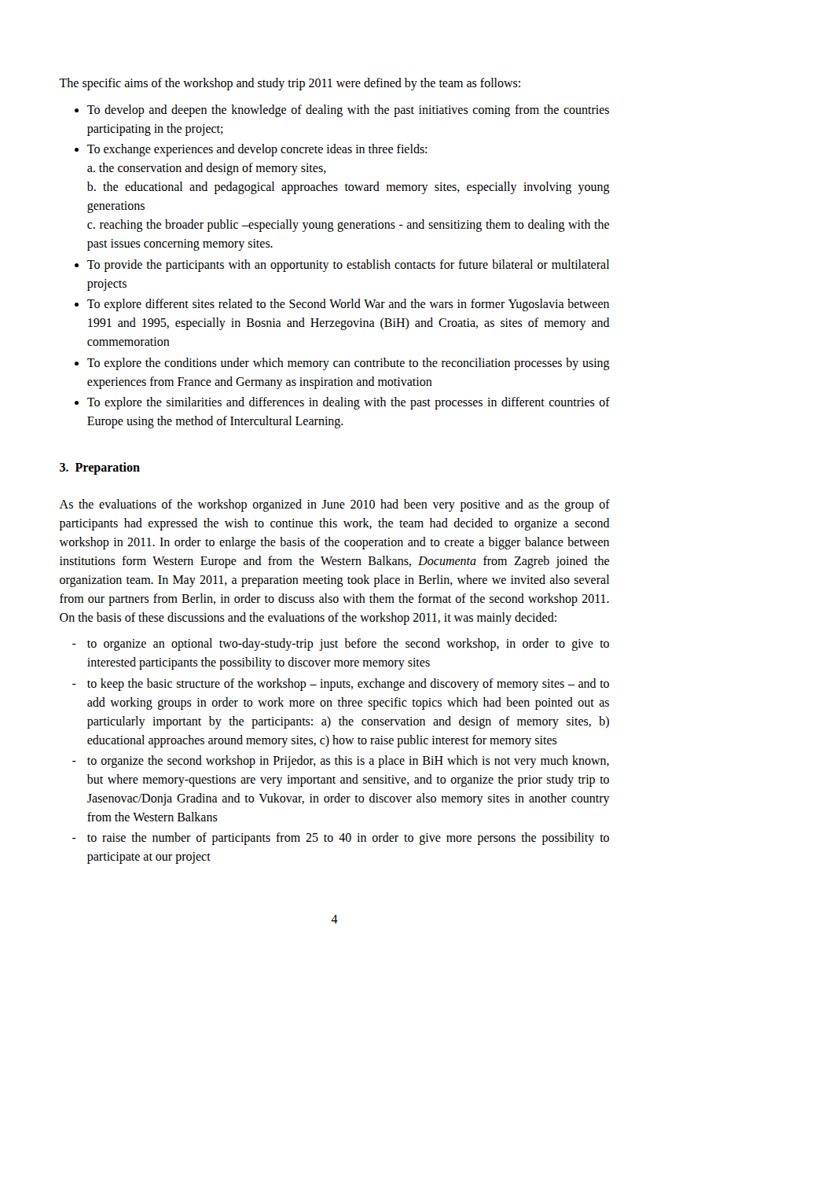The specific aims of the workshop and study trip 2011 were defined by the team as follows:
To develop and deepen the knowledge of dealing with the past initiatives coming from the countries participating in the project;
To exchange experiences and develop concrete ideas in three fields: a. the conservation and design of memory sites, b. the educational and pedagogical approaches toward memory sites, especially involving young generations c. reaching the broader public –especially young generations - and sensitizing them to dealing with the past issues concerning memory sites.
To provide the participants with an opportunity to establish contacts for future bilateral or multilateral projects
To explore different sites related to the Second World War and the wars in former Yugoslavia between 1991 and 1995, especially in Bosnia and Herzegovina (BiH) and Croatia, as sites of memory and commemoration
To explore the conditions under which memory can contribute to the reconciliation processes by using experiences from France and Germany as inspiration and motivation
To explore the similarities and differences in dealing with the past processes in different countries of Europe using the method of Intercultural Learning.
3. Preparation
As the evaluations of the workshop organized in June 2010 had been very positive and as the group of participants had expressed the wish to continue this work, the team had decided to organize a second workshop in 2011. In order to enlarge the basis of the cooperation and to create a bigger balance between institutions form Western Europe and from the Western Balkans, Documenta from Zagreb joined the organization team. In May 2011, a preparation meeting took place in Berlin, where we invited also several from our partners from Berlin, in order to discuss also with them the format of the second workshop 2011. On the basis of these discussions and the evaluations of the workshop 2011, it was mainly decided:
to organize an optional two-day-study-trip just before the second workshop, in order to give to interested participants the possibility to discover more memory sites
to keep the basic structure of the workshop – inputs, exchange and discovery of memory sites – and to add working groups in order to work more on three specific topics which had been pointed out as particularly important by the participants: a) the conservation and design of memory sites, b) educational approaches around memory sites, c) how to raise public interest for memory sites
to organize the second workshop in Prijedor, as this is a place in BiH which is not very much known, but where memory-questions are very important and sensitive, and to organize the prior study trip to Jasenovac/Donja Gradina and to Vukovar, in order to discover also memory sites in another country from the Western Balkans
to raise the number of participants from 25 to 40 in order to give more persons the possibility to participate at our project
4